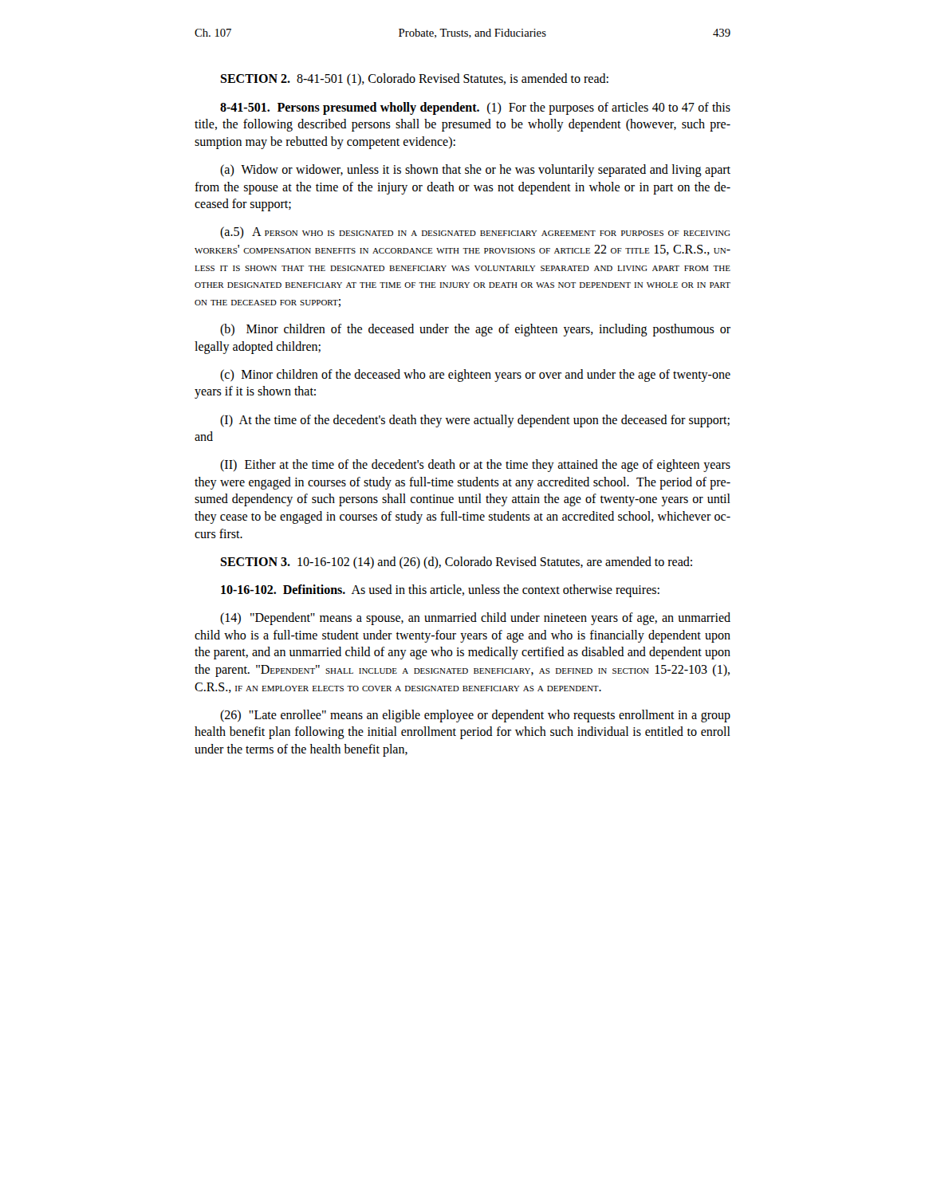Ch. 107 Probate, Trusts, and Fiduciaries 439
SECTION 2. 8-41-501 (1), Colorado Revised Statutes, is amended to read:
8-41-501. Persons presumed wholly dependent. (1) For the purposes of articles 40 to 47 of this title, the following described persons shall be presumed to be wholly dependent (however, such presumption may be rebutted by competent evidence):
(a) Widow or widower, unless it is shown that she or he was voluntarily separated and living apart from the spouse at the time of the injury or death or was not dependent in whole or in part on the deceased for support;
(a.5) A person who is designated in a designated beneficiary agreement for purposes of receiving workers' compensation benefits in accordance with the provisions of article 22 of title 15, C.R.S., unless it is shown that the designated beneficiary was voluntarily separated and living apart from the other designated beneficiary at the time of the injury or death or was not dependent in whole or in part on the deceased for support;
(b) Minor children of the deceased under the age of eighteen years, including posthumous or legally adopted children;
(c) Minor children of the deceased who are eighteen years or over and under the age of twenty-one years if it is shown that:
(I) At the time of the decedent's death they were actually dependent upon the deceased for support; and
(II) Either at the time of the decedent's death or at the time they attained the age of eighteen years they were engaged in courses of study as full-time students at any accredited school. The period of presumed dependency of such persons shall continue until they attain the age of twenty-one years or until they cease to be engaged in courses of study as full-time students at an accredited school, whichever occurs first.
SECTION 3. 10-16-102 (14) and (26) (d), Colorado Revised Statutes, are amended to read:
10-16-102. Definitions. As used in this article, unless the context otherwise requires:
(14) "Dependent" means a spouse, an unmarried child under nineteen years of age, an unmarried child who is a full-time student under twenty-four years of age and who is financially dependent upon the parent, and an unmarried child of any age who is medically certified as disabled and dependent upon the parent. "Dependent" shall include a designated beneficiary, as defined in section 15-22-103 (1), C.R.S., if an employer elects to cover a designated beneficiary as a dependent.
(26) "Late enrollee" means an eligible employee or dependent who requests enrollment in a group health benefit plan following the initial enrollment period for which such individual is entitled to enroll under the terms of the health benefit plan,